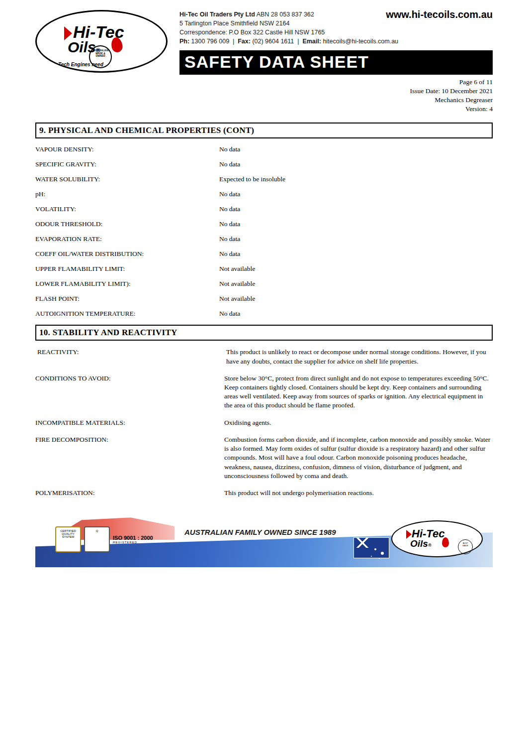Hi-Tec
Oils®
High Tech Engines need
AUSTRALIAN
MADE &
OWNED
www.hi-tecoils.com.au
Hi-Tec Oil Traders Pty Ltd ABN 28 053 837 362
5 Tarlington Place Smithfield NSW 2164
Correspondence: P.O Box 322 Castle Hill NSW 1765
Ph: 1300 796 009 | Fax: (02) 9604 1611 | Email: hitecoils@hi-tecoils.com.au
SAFETY DATA SHEET
Page 6 of 11
Issue Date: 10 December 2021
Mechanics Degreaser
Version: 4
9. PHYSICAL AND CHEMICAL PROPERTIES (CONT)
VAPOUR DENSITY:
No data
SPECIFIC GRAVITY:
No data
WATER SOLUBILITY:
Expected to be insoluble
pH:
No data
VOLATILITY:
No data
ODOUR THRESHOLD:
No data
EVAPORATION RATE:
No data
COEFF OIL/WATER DISTRIBUTION:
No data
UPPER FLAMABILITY LIMIT:
Not available
LOWER FLAMABILITY LIMIT):
Not available
FLASH POINT:
Not available
AUTOIGNITION TEMPERATURE:
No data
10. STABILITY AND REACTIVITY
REACTIVITY:
This product is unlikely to react or decompose under normal storage conditions. However, if you have any doubts, contact the supplier for advice on shelf life properties.
CONDITIONS TO AVOID:
Store below 30°C, protect from direct sunlight and do not expose to temperatures exceeding 50°C. Keep containers tightly closed. Containers should be kept dry. Keep containers and surrounding areas well ventilated. Keep away from sources of sparks or ignition. Any electrical equipment in the area of this product should be flame proofed.
INCOMPATIBLE MATERIALS:
Oxidising agents.
FIRE DECOMPOSITION:
Combustion forms carbon dioxide, and if incomplete, carbon monoxide and possibly smoke. Water is also formed. May form oxides of sulfur (sulfur dioxide is a respiratory hazard) and other sulfur compounds. Most will have a foul odour. Carbon monoxide poisoning produces headache, weakness, nausea, dizziness, confusion, dimness of vision, disturbance of judgment, and unconsciousness followed by coma and death.
POLYMERISATION:
This product will not undergo polymerisation reactions.
AUSTRALIAN FAMILY OWNED SINCE 1989
CERTIFIED
QUALITY
SYSTEM
Q
ISO 9001 : 2000REGISTERED
Hi-Tec
Oils®
AUST
MADE